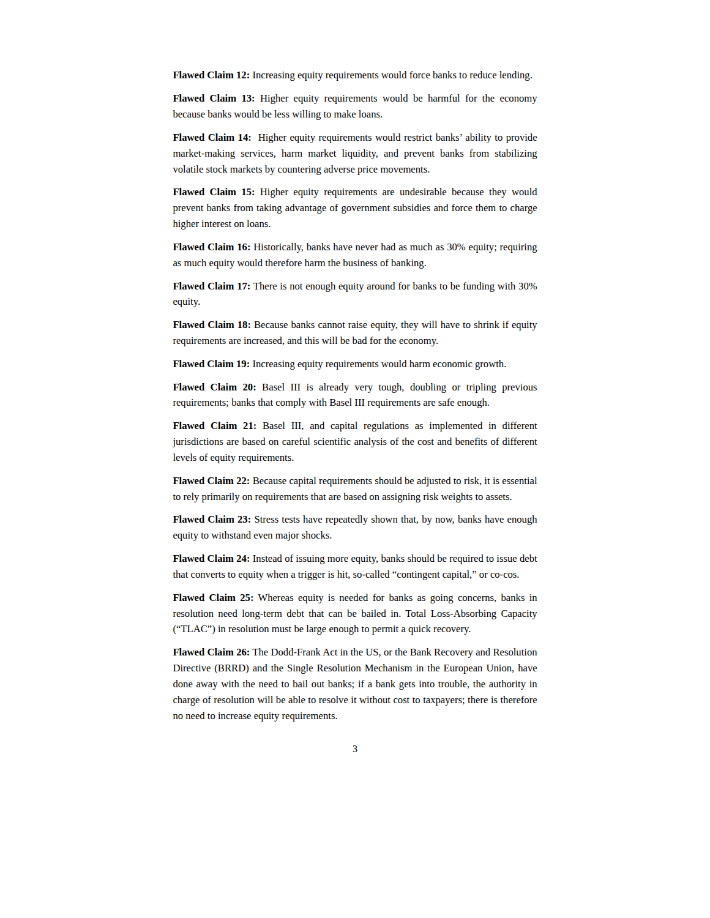Flawed Claim 12: Increasing equity requirements would force banks to reduce lending.
Flawed Claim 13: Higher equity requirements would be harmful for the economy because banks would be less willing to make loans.
Flawed Claim 14: Higher equity requirements would restrict banks’ ability to provide market-making services, harm market liquidity, and prevent banks from stabilizing volatile stock markets by countering adverse price movements.
Flawed Claim 15: Higher equity requirements are undesirable because they would prevent banks from taking advantage of government subsidies and force them to charge higher interest on loans.
Flawed Claim 16: Historically, banks have never had as much as 30% equity; requiring as much equity would therefore harm the business of banking.
Flawed Claim 17: There is not enough equity around for banks to be funding with 30% equity.
Flawed Claim 18: Because banks cannot raise equity, they will have to shrink if equity requirements are increased, and this will be bad for the economy.
Flawed Claim 19: Increasing equity requirements would harm economic growth.
Flawed Claim 20: Basel III is already very tough, doubling or tripling previous requirements; banks that comply with Basel III requirements are safe enough.
Flawed Claim 21: Basel III, and capital regulations as implemented in different jurisdictions are based on careful scientific analysis of the cost and benefits of different levels of equity requirements.
Flawed Claim 22: Because capital requirements should be adjusted to risk, it is essential to rely primarily on requirements that are based on assigning risk weights to assets.
Flawed Claim 23: Stress tests have repeatedly shown that, by now, banks have enough equity to withstand even major shocks.
Flawed Claim 24: Instead of issuing more equity, banks should be required to issue debt that converts to equity when a trigger is hit, so-called “contingent capital,” or co-cos.
Flawed Claim 25: Whereas equity is needed for banks as going concerns, banks in resolution need long-term debt that can be bailed in. Total Loss-Absorbing Capacity (“TLAC”) in resolution must be large enough to permit a quick recovery.
Flawed Claim 26: The Dodd-Frank Act in the US, or the Bank Recovery and Resolution Directive (BRRD) and the Single Resolution Mechanism in the European Union, have done away with the need to bail out banks; if a bank gets into trouble, the authority in charge of resolution will be able to resolve it without cost to taxpayers; there is therefore no need to increase equity requirements.
3